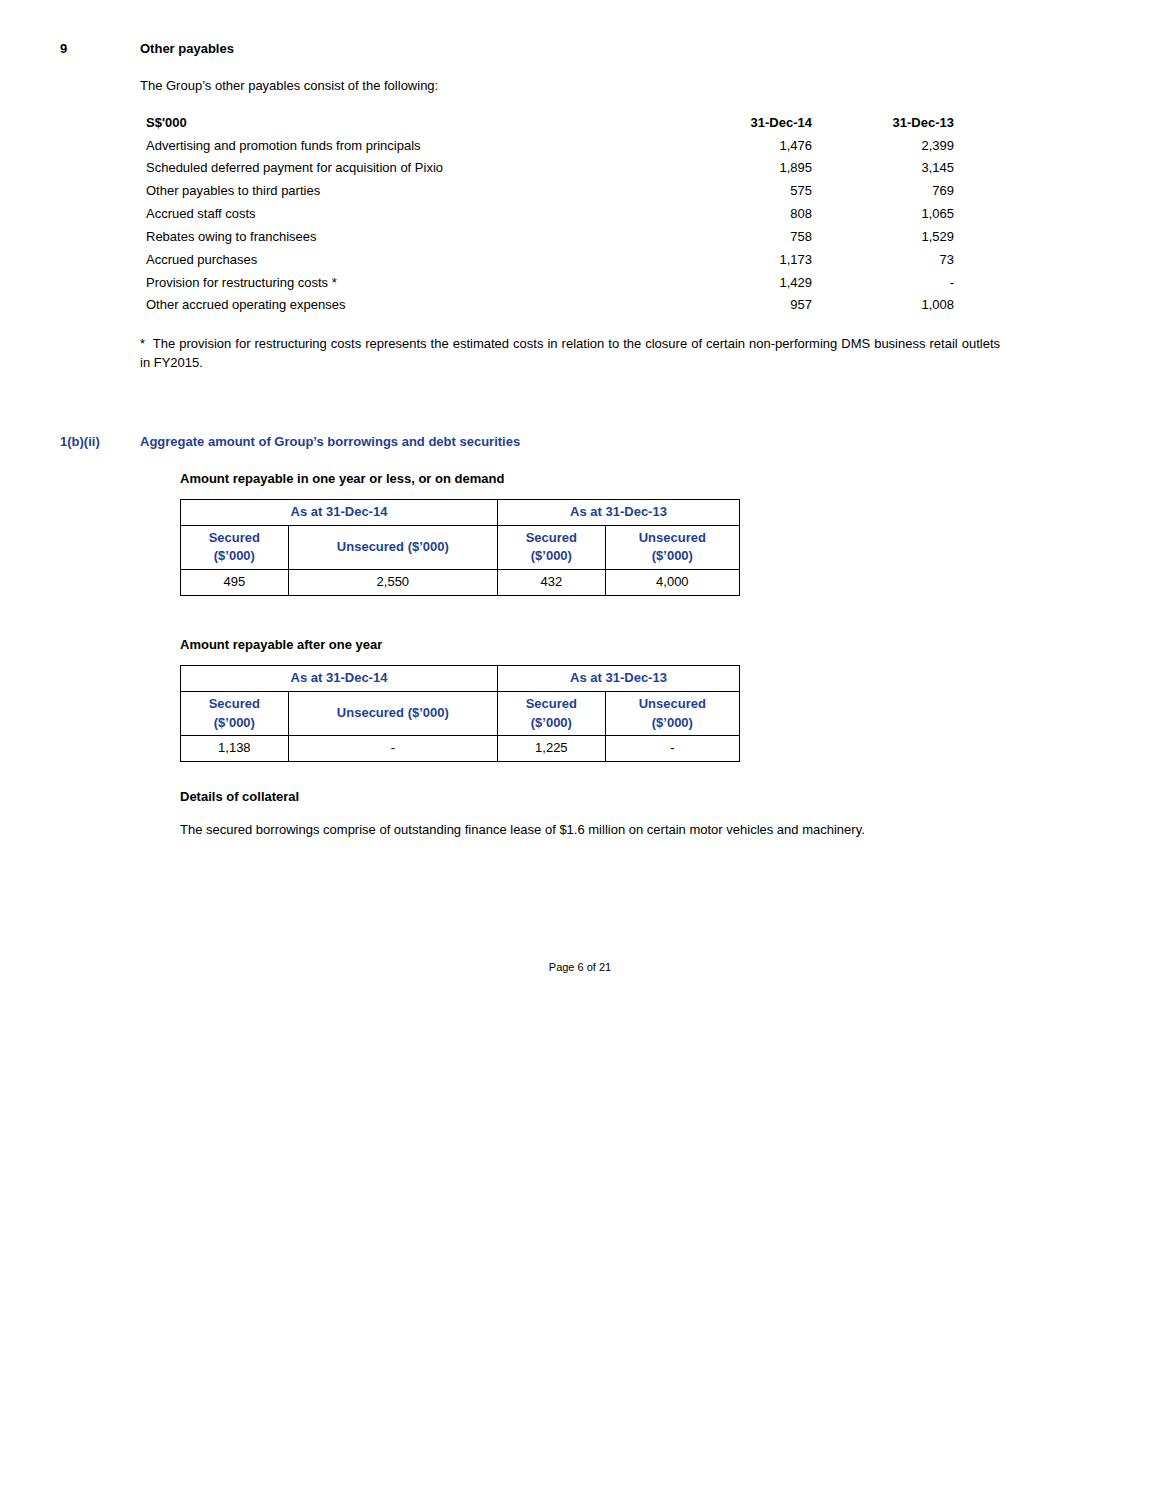9
Other payables
The Group’s other payables consist of the following:
| S$'000 | 31-Dec-14 | 31-Dec-13 |
| --- | --- | --- |
| Advertising and promotion funds from principals | 1,476 | 2,399 |
| Scheduled deferred payment for acquisition of Pixio | 1,895 | 3,145 |
| Other payables to third parties | 575 | 769 |
| Accrued staff costs | 808 | 1,065 |
| Rebates owing to franchisees | 758 | 1,529 |
| Accrued purchases | 1,173 | 73 |
| Provision for restructuring costs * | 1,429 | - |
| Other accrued operating expenses | 957 | 1,008 |
* The provision for restructuring costs represents the estimated costs in relation to the closure of certain non-performing DMS business retail outlets in FY2015.
1(b)(ii)
Aggregate amount of Group’s borrowings and debt securities
Amount repayable in one year or less, or on demand
| As at 31-Dec-14 | As at 31-Dec-13 |
| --- | --- |
| Secured ($’000) | Unsecured ($’000) | Secured ($’000) | Unsecured ($’000) |
| 495 | 2,550 | 432 | 4,000 |
Amount repayable after one year
| As at 31-Dec-14 | As at 31-Dec-13 |
| --- | --- |
| Secured ($’000) | Unsecured ($’000) | Secured ($’000) | Unsecured ($’000) |
| 1,138 | - | 1,225 | - |
Details of collateral
The secured borrowings comprise of outstanding finance lease of $1.6 million on certain motor vehicles and machinery.
Page 6 of 21